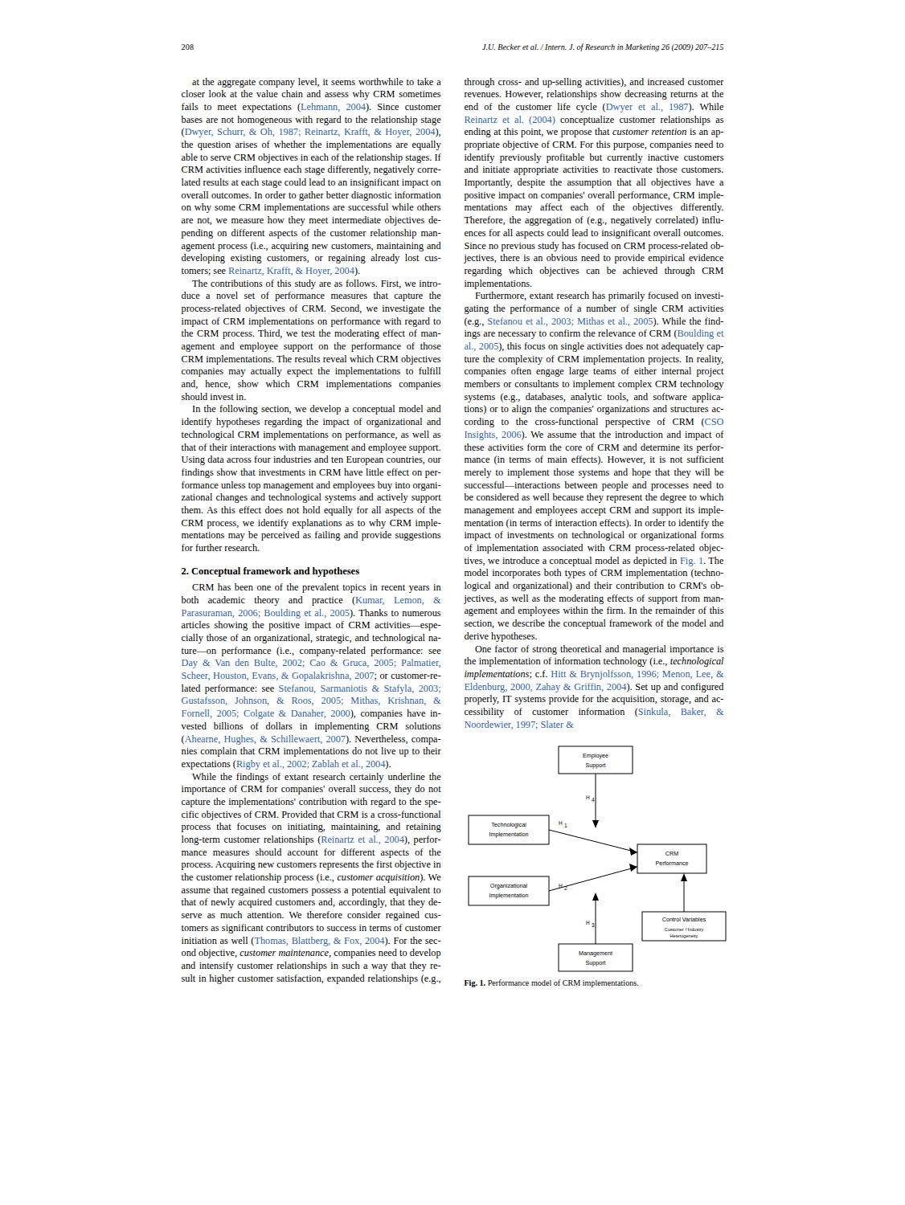208 J.U. Becker et al. / Intern. J. of Research in Marketing 26 (2009) 207–215
at the aggregate company level, it seems worthwhile to take a closer look at the value chain and assess why CRM sometimes fails to meet expectations (Lehmann, 2004). Since customer bases are not homogeneous with regard to the relationship stage (Dwyer, Schurr, & Oh, 1987; Reinartz, Krafft, & Hoyer, 2004), the question arises of whether the implementations are equally able to serve CRM objectives in each of the relationship stages. If CRM activities influence each stage differently, negatively correlated results at each stage could lead to an insignificant impact on overall outcomes. In order to gather better diagnostic information on why some CRM implementations are successful while others are not, we measure how they meet intermediate objectives depending on different aspects of the customer relationship management process (i.e., acquiring new customers, maintaining and developing existing customers, or regaining already lost customers; see Reinartz, Krafft, & Hoyer, 2004).
The contributions of this study are as follows. First, we introduce a novel set of performance measures that capture the process-related objectives of CRM. Second, we investigate the impact of CRM implementations on performance with regard to the CRM process. Third, we test the moderating effect of management and employee support on the performance of those CRM implementations. The results reveal which CRM objectives companies may actually expect the implementations to fulfill and, hence, show which CRM implementations companies should invest in.
In the following section, we develop a conceptual model and identify hypotheses regarding the impact of organizational and technological CRM implementations on performance, as well as that of their interactions with management and employee support. Using data across four industries and ten European countries, our findings show that investments in CRM have little effect on performance unless top management and employees buy into organizational changes and technological systems and actively support them. As this effect does not hold equally for all aspects of the CRM process, we identify explanations as to why CRM implementations may be perceived as failing and provide suggestions for further research.
2. Conceptual framework and hypotheses
CRM has been one of the prevalent topics in recent years in both academic theory and practice (Kumar, Lemon, & Parasuraman, 2006; Boulding et al., 2005). Thanks to numerous articles showing the positive impact of CRM activities—especially those of an organizational, strategic, and technological nature—on performance (i.e., company-related performance: see Day & Van den Bulte, 2002; Cao & Gruca, 2005; Palmatier, Scheer, Houston, Evans, & Gopalakrishna, 2007; or customer-related performance: see Stefanou, Sarmaniotis & Stafyla, 2003; Gustafsson, Johnson, & Roos, 2005; Mithas, Krishnan, & Fornell, 2005; Colgate & Danaher, 2000), companies have invested billions of dollars in implementing CRM solutions (Ahearne, Hughes, & Schillewaert, 2007). Nevertheless, companies complain that CRM implementations do not live up to their expectations (Rigby et al., 2002; Zablah et al., 2004).
While the findings of extant research certainly underline the importance of CRM for companies' overall success, they do not capture the implementations' contribution with regard to the specific objectives of CRM. Provided that CRM is a cross-functional process that focuses on initiating, maintaining, and retaining long-term customer relationships (Reinartz et al., 2004), performance measures should account for different aspects of the process. Acquiring new customers represents the first objective in the customer relationship process (i.e., customer acquisition). We assume that regained customers possess a potential equivalent to that of newly acquired customers and, accordingly, that they deserve as much attention. We therefore consider regained customers as significant contributors to success in terms of customer initiation as well (Thomas, Blattberg, & Fox, 2004). For the second objective, customer maintenance, companies need to develop and intensify customer relationships in such a way that they result in higher customer satisfaction, expanded relationships (e.g., through cross- and up-selling activities), and increased customer revenues. However, relationships show decreasing returns at the end of the customer life cycle (Dwyer et al., 1987). While Reinartz et al. (2004) conceptualize customer relationships as ending at this point, we propose that customer retention is an appropriate objective of CRM. For this purpose, companies need to identify previously profitable but currently inactive customers and initiate appropriate activities to reactivate those customers. Importantly, despite the assumption that all objectives have a positive impact on companies' overall performance, CRM implementations may affect each of the objectives differently. Therefore, the aggregation of (e.g., negatively correlated) influences for all aspects could lead to insignificant overall outcomes. Since no previous study has focused on CRM process-related objectives, there is an obvious need to provide empirical evidence regarding which objectives can be achieved through CRM implementations.
Furthermore, extant research has primarily focused on investigating the performance of a number of single CRM activities (e.g., Stefanou et al., 2003; Mithas et al., 2005). While the findings are necessary to confirm the relevance of CRM (Boulding et al., 2005), this focus on single activities does not adequately capture the complexity of CRM implementation projects. In reality, companies often engage large teams of either internal project members or consultants to implement complex CRM technology systems (e.g., databases, analytic tools, and software applications) or to align the companies' organizations and structures according to the cross-functional perspective of CRM (CSO Insights, 2006). We assume that the introduction and impact of these activities form the core of CRM and determine its performance (in terms of main effects). However, it is not sufficient merely to implement those systems and hope that they will be successful—interactions between people and processes need to be considered as well because they represent the degree to which management and employees accept CRM and support its implementation (in terms of interaction effects). In order to identify the impact of investments on technological or organizational forms of implementation associated with CRM process-related objectives, we introduce a conceptual model as depicted in Fig. 1. The model incorporates both types of CRM implementation (technological and organizational) and their contribution to CRM's objectives, as well as the moderating effects of support from management and employees within the firm. In the remainder of this section, we describe the conceptual framework of the model and derive hypotheses.
One factor of strong theoretical and managerial importance is the implementation of information technology (i.e., technological implementations; c.f. Hitt & Brynjolfsson, 1996; Menon, Lee, & Eldenburg, 2000, Zahay & Griffin, 2004). Set up and configured properly, IT systems provide for the acquisition, storage, and accessibility of customer information (Sinkula, Baker, & Noordewier, 1997; Slater &
Employee Support Technological Implementation Organizational Implementation Management Support CRM Performance Control Variables Customer / Industry Heterogeneity H 4 H 1 H 2 H 3
Fig. 1. Performance model of CRM implementations.